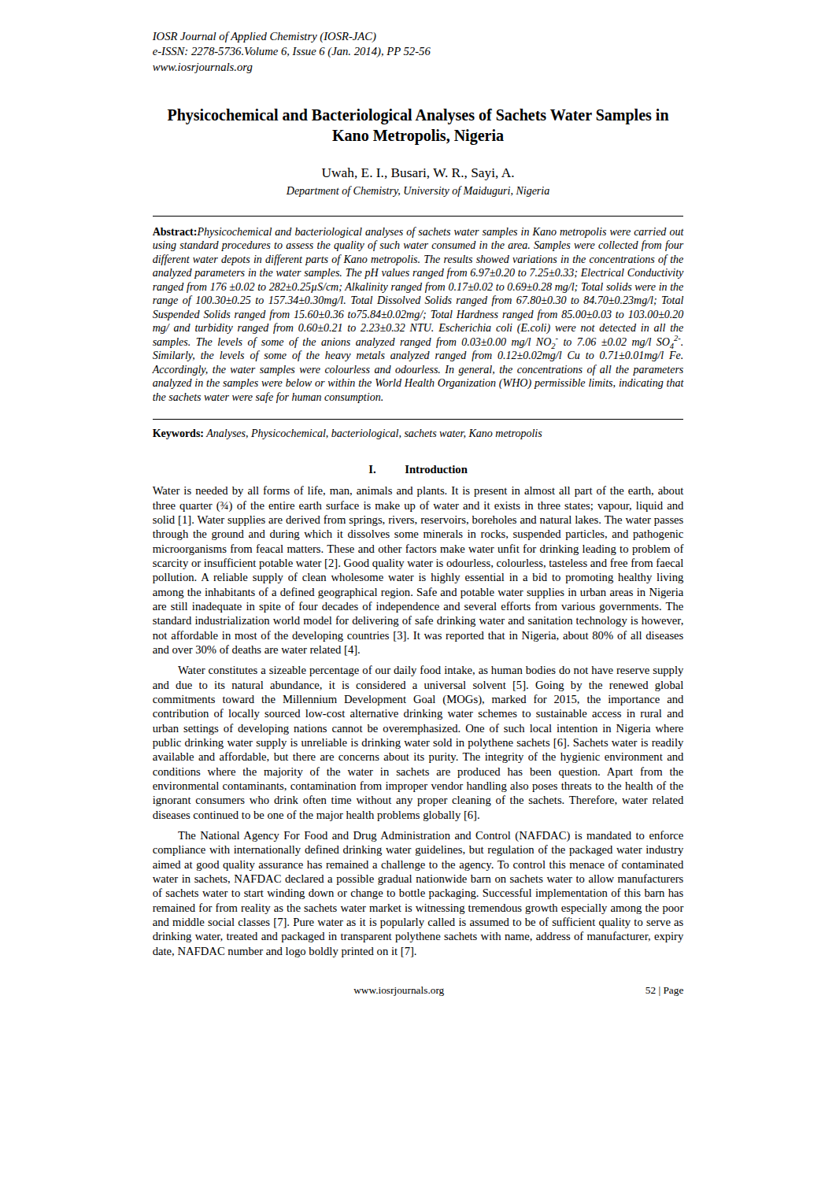IOSR Journal of Applied Chemistry (IOSR-JAC)
e-ISSN: 2278-5736.Volume 6, Issue 6 (Jan. 2014), PP 52-56
www.iosrjournals.org
Physicochemical and Bacteriological Analyses of Sachets Water Samples in Kano Metropolis, Nigeria
Uwah, E. I., Busari, W. R., Sayi, A.
Department of Chemistry, University of Maiduguri, Nigeria
Abstract: Physicochemical and bacteriological analyses of sachets water samples in Kano metropolis were carried out using standard procedures to assess the quality of such water consumed in the area. Samples were collected from four different water depots in different parts of Kano metropolis. The results showed variations in the concentrations of the analyzed parameters in the water samples. The pH values ranged from 6.97±0.20 to 7.25±0.33; Electrical Conductivity ranged from 176 ±0.02 to 282±0.25µS/cm; Alkalinity ranged from 0.17±0.02 to 0.69±0.28 mg/l; Total solids were in the range of 100.30±0.25 to 157.34±0.30mg/l. Total Dissolved Solids ranged from 67.80±0.30 to 84.70±0.23mg/l; Total Suspended Solids ranged from 15.60±0.36 to75.84±0.02mg/; Total Hardness ranged from 85.00±0.03 to 103.00±0.20 mg/ and turbidity ranged from 0.60±0.21 to 2.23±0.32 NTU. Escherichia coli (E.coli) were not detected in all the samples. The levels of some of the anions analyzed ranged from 0.03±0.00 mg/l NO2- to 7.06 ±0.02 mg/l SO42-. Similarly, the levels of some of the heavy metals analyzed ranged from 0.12±0.02mg/l Cu to 0.71±0.01mg/l Fe. Accordingly, the water samples were colourless and odourless. In general, the concentrations of all the parameters analyzed in the samples were below or within the World Health Organization (WHO) permissible limits, indicating that the sachets water were safe for human consumption.
Keywords: Analyses, Physicochemical, bacteriological, sachets water, Kano metropolis
I. Introduction
Water is needed by all forms of life, man, animals and plants. It is present in almost all part of the earth, about three quarter (¾) of the entire earth surface is make up of water and it exists in three states; vapour, liquid and solid [1]. Water supplies are derived from springs, rivers, reservoirs, boreholes and natural lakes. The water passes through the ground and during which it dissolves some minerals in rocks, suspended particles, and pathogenic microorganisms from feacal matters. These and other factors make water unfit for drinking leading to problem of scarcity or insufficient potable water [2]. Good quality water is odourless, colourless, tasteless and free from faecal pollution. A reliable supply of clean wholesome water is highly essential in a bid to promoting healthy living among the inhabitants of a defined geographical region. Safe and potable water supplies in urban areas in Nigeria are still inadequate in spite of four decades of independence and several efforts from various governments. The standard industrialization world model for delivering of safe drinking water and sanitation technology is however, not affordable in most of the developing countries [3]. It was reported that in Nigeria, about 80% of all diseases and over 30% of deaths are water related [4].
Water constitutes a sizeable percentage of our daily food intake, as human bodies do not have reserve supply and due to its natural abundance, it is considered a universal solvent [5]. Going by the renewed global commitments toward the Millennium Development Goal (MOGs), marked for 2015, the importance and contribution of locally sourced low-cost alternative drinking water schemes to sustainable access in rural and urban settings of developing nations cannot be overemphasized. One of such local intention in Nigeria where public drinking water supply is unreliable is drinking water sold in polythene sachets [6]. Sachets water is readily available and affordable, but there are concerns about its purity. The integrity of the hygienic environment and conditions where the majority of the water in sachets are produced has been question. Apart from the environmental contaminants, contamination from improper vendor handling also poses threats to the health of the ignorant consumers who drink often time without any proper cleaning of the sachets. Therefore, water related diseases continued to be one of the major health problems globally [6].
The National Agency For Food and Drug Administration and Control (NAFDAC) is mandated to enforce compliance with internationally defined drinking water guidelines, but regulation of the packaged water industry aimed at good quality assurance has remained a challenge to the agency. To control this menace of contaminated water in sachets, NAFDAC declared a possible gradual nationwide barn on sachets water to allow manufacturers of sachets water to start winding down or change to bottle packaging. Successful implementation of this barn has remained for from reality as the sachets water market is witnessing tremendous growth especially among the poor and middle social classes [7]. Pure water as it is popularly called is assumed to be of sufficient quality to serve as drinking water, treated and packaged in transparent polythene sachets with name, address of manufacturer, expiry date, NAFDAC number and logo boldly printed on it [7].
www.iosrjournals.org 52 | Page